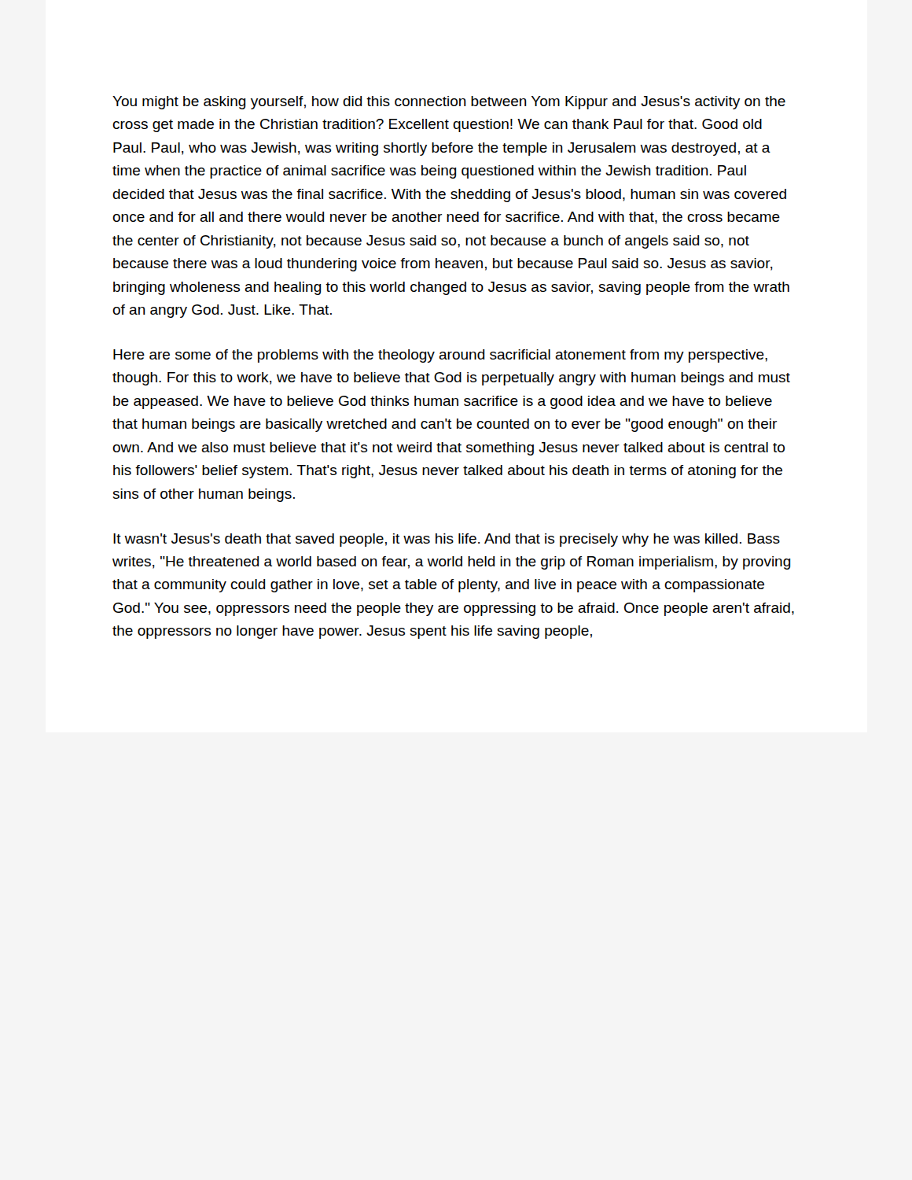You might be asking yourself, how did this connection between Yom Kippur and Jesus's activity on the cross get made in the Christian tradition? Excellent question! We can thank Paul for that. Good old Paul. Paul, who was Jewish, was writing shortly before the temple in Jerusalem was destroyed, at a time when the practice of animal sacrifice was being questioned within the Jewish tradition. Paul decided that Jesus was the final sacrifice. With the shedding of Jesus's blood, human sin was covered once and for all and there would never be another need for sacrifice. And with that, the cross became the center of Christianity, not because Jesus said so, not because a bunch of angels said so, not because there was a loud thundering voice from heaven, but because Paul said so. Jesus as savior, bringing wholeness and healing to this world changed to Jesus as savior, saving people from the wrath of an angry God. Just. Like. That.
Here are some of the problems with the theology around sacrificial atonement from my perspective, though. For this to work, we have to believe that God is perpetually angry with human beings and must be appeased. We have to believe God thinks human sacrifice is a good idea and we have to believe that human beings are basically wretched and can't be counted on to ever be "good enough" on their own. And we also must believe that it's not weird that something Jesus never talked about is central to his followers' belief system. That's right, Jesus never talked about his death in terms of atoning for the sins of other human beings.
It wasn't Jesus's death that saved people, it was his life. And that is precisely why he was killed. Bass writes, "He threatened a world based on fear, a world held in the grip of Roman imperialism, by proving that a community could gather in love, set a table of plenty, and live in peace with a compassionate God." You see, oppressors need the people they are oppressing to be afraid. Once people aren't afraid, the oppressors no longer have power. Jesus spent his life saving people,